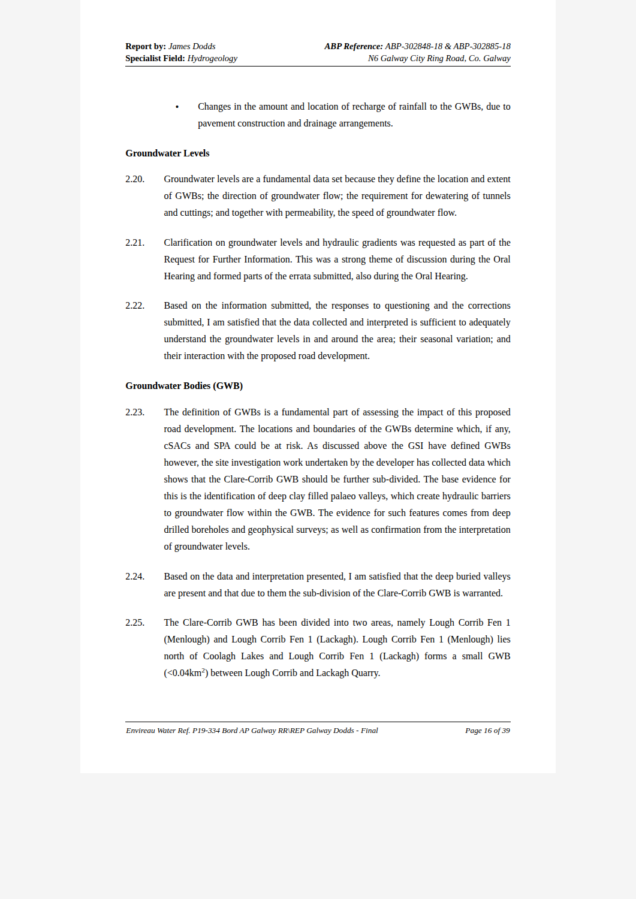| Report by: James Dodds | ABP Reference: ABP-302848-18 & ABP-302885-18 |
| Specialist Field: Hydrogeology | N6 Galway City Ring Road, Co. Galway |
Changes in the amount and location of recharge of rainfall to the GWBs, due to pavement construction and drainage arrangements.
Groundwater Levels
2.20.
Groundwater levels are a fundamental data set because they define the location and extent of GWBs; the direction of groundwater flow; the requirement for dewatering of tunnels and cuttings; and together with permeability, the speed of groundwater flow.
2.21.
Clarification on groundwater levels and hydraulic gradients was requested as part of the Request for Further Information. This was a strong theme of discussion during the Oral Hearing and formed parts of the errata submitted, also during the Oral Hearing.
2.22.
Based on the information submitted, the responses to questioning and the corrections submitted, I am satisfied that the data collected and interpreted is sufficient to adequately understand the groundwater levels in and around the area; their seasonal variation; and their interaction with the proposed road development.
Groundwater Bodies (GWB)
2.23.
The definition of GWBs is a fundamental part of assessing the impact of this proposed road development. The locations and boundaries of the GWBs determine which, if any, cSACs and SPA could be at risk. As discussed above the GSI have defined GWBs however, the site investigation work undertaken by the developer has collected data which shows that the Clare-Corrib GWB should be further sub-divided. The base evidence for this is the identification of deep clay filled palaeo valleys, which create hydraulic barriers to groundwater flow within the GWB. The evidence for such features comes from deep drilled boreholes and geophysical surveys; as well as confirmation from the interpretation of groundwater levels.
2.24.
Based on the data and interpretation presented, I am satisfied that the deep buried valleys are present and that due to them the sub-division of the Clare-Corrib GWB is warranted.
2.25.
The Clare-Corrib GWB has been divided into two areas, namely Lough Corrib Fen 1 (Menlough) and Lough Corrib Fen 1 (Lackagh). Lough Corrib Fen 1 (Menlough) lies north of Coolagh Lakes and Lough Corrib Fen 1 (Lackagh) forms a small GWB (<0.04km2) between Lough Corrib and Lackagh Quarry.
| Envireau Water Ref. P19-334 Bord AP Galway RR\REP Galway Dodds - Final | Page 16 of 39 |